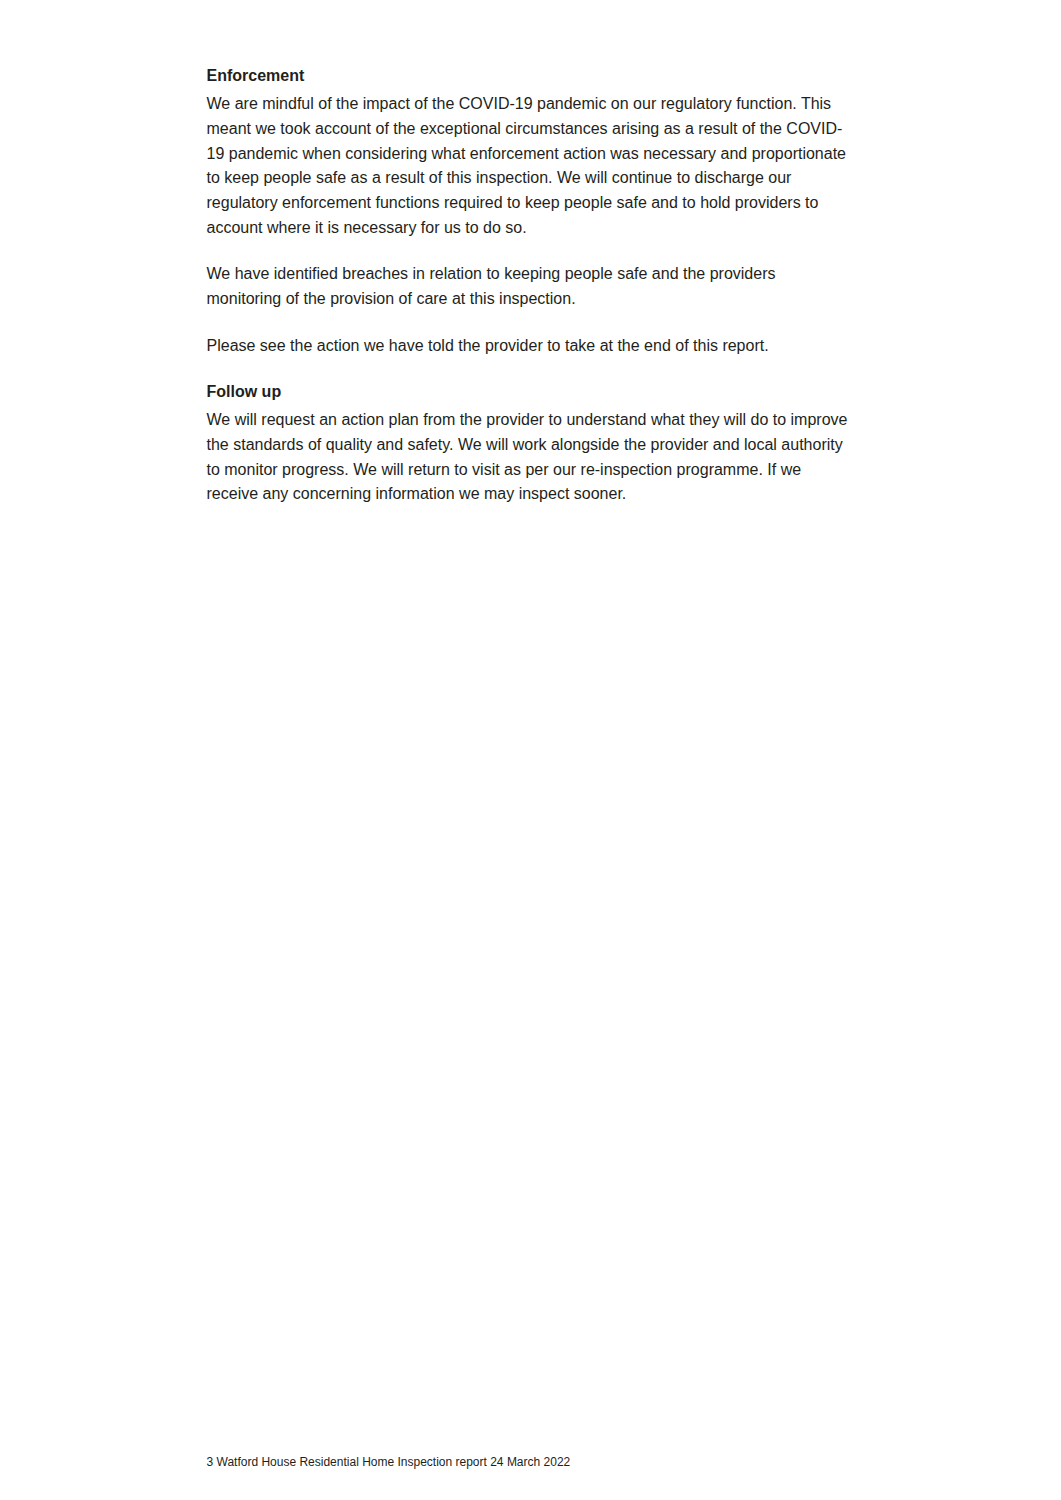Enforcement
We are mindful of the impact of the COVID-19 pandemic on our regulatory function. This meant we took account of the exceptional circumstances arising as a result of the COVID-19 pandemic when considering what enforcement action was necessary and proportionate to keep people safe as a result of this inspection. We will continue to discharge our regulatory enforcement functions required to keep people safe and to hold providers to account where it is necessary for us to do so.
We have identified breaches in relation to keeping people safe and the providers monitoring of the provision of care at this inspection.
Please see the action we have told the provider to take at the end of this report.
Follow up
We will request an action plan from the provider to understand what they will do to improve the standards of quality and safety. We will work alongside the provider and local authority to monitor progress. We will return to visit as per our re-inspection programme. If we receive any concerning information we may inspect sooner.
3 Watford House Residential Home Inspection report 24 March 2022